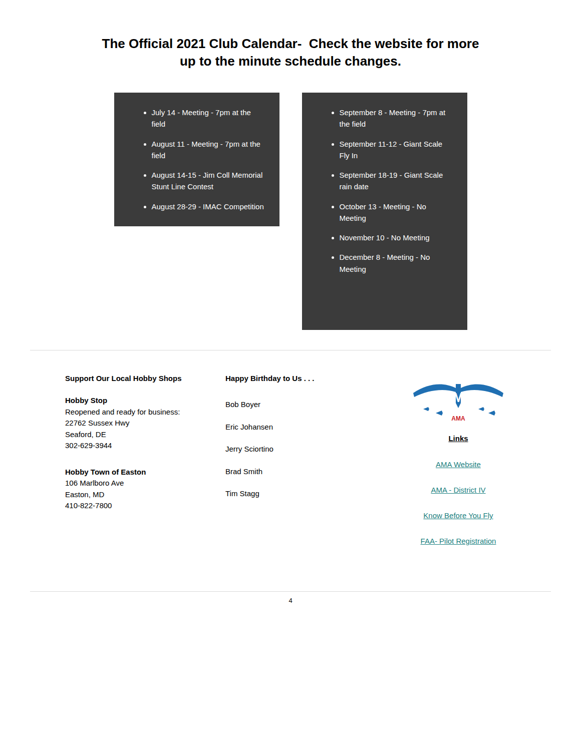The Official 2021 Club Calendar- Check the website for more up to the minute schedule changes.
July 14 - Meeting - 7pm at the field
August 11 - Meeting - 7pm at the field
August 14-15 - Jim Coll Memorial Stunt Line Contest
August 28-29 - IMAC Competition
September 8 - Meeting - 7pm at the field
September 11-12 - Giant Scale Fly In
September 18-19 - Giant Scale rain date
October 13 - Meeting - No Meeting
November 10 - No Meeting
December 8 - Meeting - No Meeting
Support Our Local Hobby Shops
Hobby Stop
Reopened and ready for business:
22762 Sussex Hwy
Seaford, DE
302-629-3944
Hobby Town of Easton
106 Marlboro Ave
Easton, MD
410-822-7800
Happy Birthday to Us . . .
Bob Boyer
Eric Johansen
Jerry Sciortino
Brad Smith
Tim Stagg
AMA AMA
Links
AMA Website AMA - District IV Know Before You Fly FAA- Pilot Registration
4